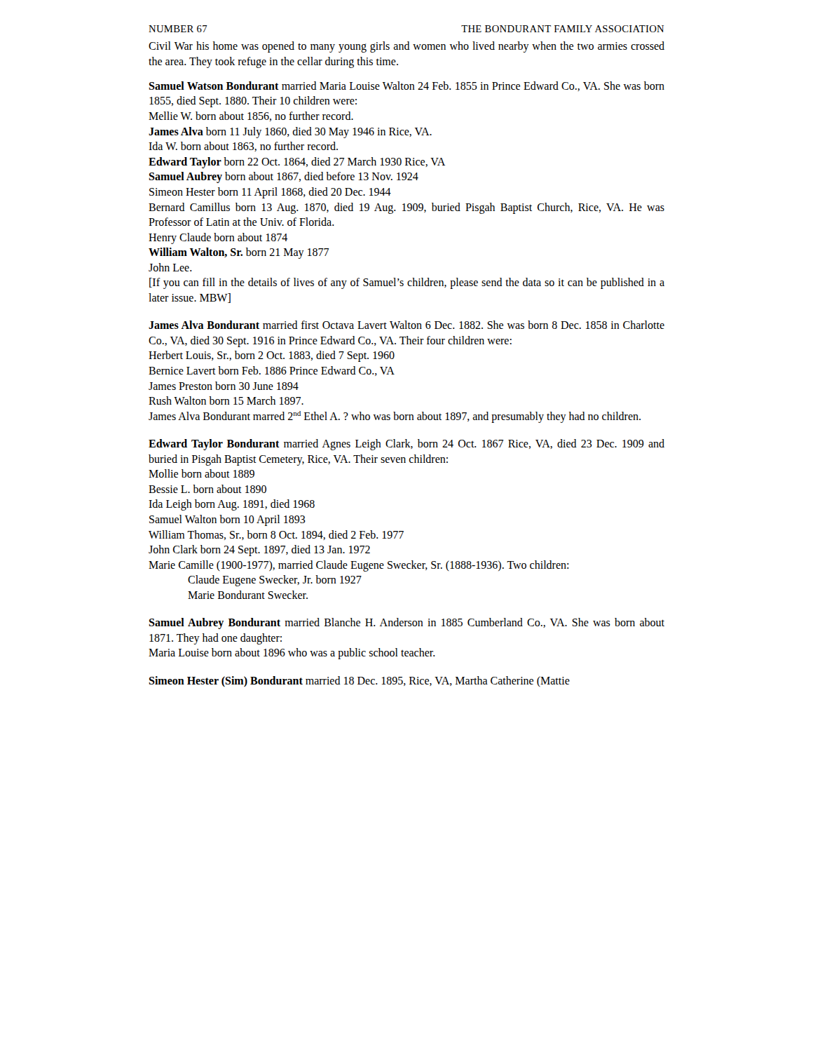Number 67 The Bondurant Family Association
Civil War his home was opened to many young girls and women who lived nearby when the two armies crossed the area. They took refuge in the cellar during this time.
Samuel Watson Bondurant married Maria Louise Walton 24 Feb. 1855 in Prince Edward Co., VA. She was born 1855, died Sept. 1880. Their 10 children were:
Mellie W. born about 1856, no further record.
James Alva born 11 July 1860, died 30 May 1946 in Rice, VA.
Ida W. born about 1863, no further record.
Edward Taylor born 22 Oct. 1864, died 27 March 1930 Rice, VA
Samuel Aubrey born about 1867, died before 13 Nov. 1924
Simeon Hester born 11 April 1868, died 20 Dec. 1944
Bernard Camillus born 13 Aug. 1870, died 19 Aug. 1909, buried Pisgah Baptist Church, Rice, VA. He was Professor of Latin at the Univ. of Florida.
Henry Claude born about 1874
William Walton, Sr. born 21 May 1877
John Lee.
[If you can fill in the details of lives of any of Samuel’s children, please send the data so it can be published in a later issue. MBW]
James Alva Bondurant married first Octava Lavert Walton 6 Dec. 1882. She was born 8 Dec. 1858 in Charlotte Co., VA, died 30 Sept. 1916 in Prince Edward Co., VA. Their four children were:
Herbert Louis, Sr., born 2 Oct. 1883, died 7 Sept. 1960
Bernice Lavert born Feb. 1886 Prince Edward Co., VA
James Preston born 30 June 1894
Rush Walton born 15 March 1897.
James Alva Bondurant marred 2nd Ethel A. ? who was born about 1897, and presumably they had no children.
Edward Taylor Bondurant married Agnes Leigh Clark, born 24 Oct. 1867 Rice, VA, died 23 Dec. 1909 and buried in Pisgah Baptist Cemetery, Rice, VA. Their seven children:
Mollie born about 1889
Bessie L. born about 1890
Ida Leigh born Aug. 1891, died 1968
Samuel Walton born 10 April 1893
William Thomas, Sr., born 8 Oct. 1894, died 2 Feb. 1977
John Clark born 24 Sept. 1897, died 13 Jan. 1972
Marie Camille (1900-1977), married Claude Eugene Swecker, Sr. (1888-1936). Two children:
Claude Eugene Swecker, Jr. born 1927
Marie Bondurant Swecker.
Samuel Aubrey Bondurant married Blanche H. Anderson in 1885 Cumberland Co., VA. She was born about 1871. They had one daughter:
Maria Louise born about 1896 who was a public school teacher.
Simeon Hester (Sim) Bondurant married 18 Dec. 1895, Rice, VA, Martha Catherine (Mattie